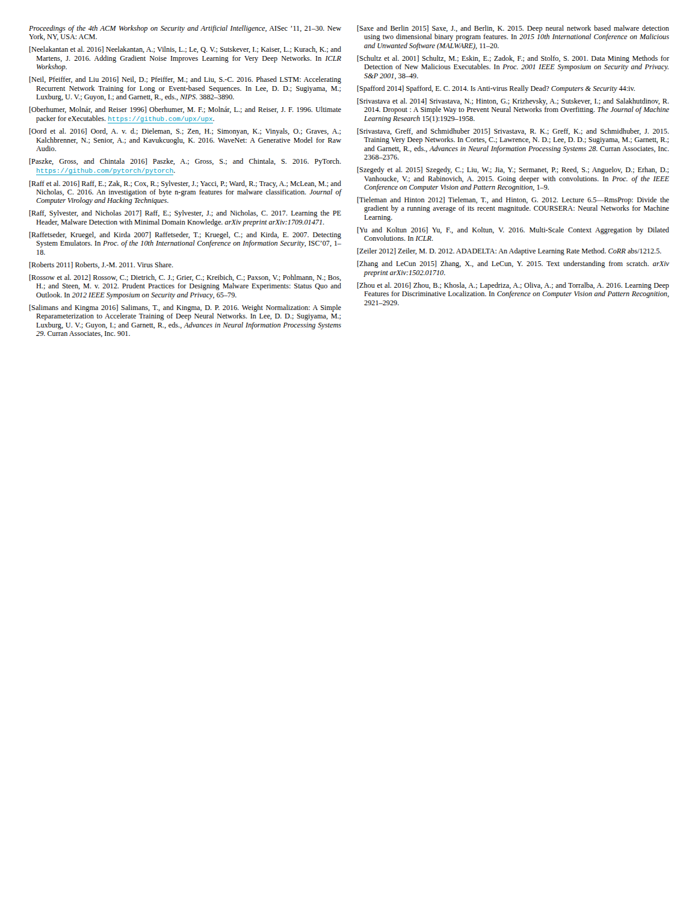Proceedings of the 4th ACM Workshop on Security and Artificial Intelligence, AISec ’11, 21–30. New York, NY, USA: ACM.
[Neelakantan et al. 2016] Neelakantan, A.; Vilnis, L.; Le, Q. V.; Sutskever, I.; Kaiser, L.; Kurach, K.; and Martens, J. 2016. Adding Gradient Noise Improves Learning for Very Deep Networks. In ICLR Workshop.
[Neil, Pfeiffer, and Liu 2016] Neil, D.; Pfeiffer, M.; and Liu, S.-C. 2016. Phased LSTM: Accelerating Recurrent Network Training for Long or Event-based Sequences. In Lee, D. D.; Sugiyama, M.; Luxburg, U. V.; Guyon, I.; and Garnett, R., eds., NIPS. 3882–3890.
[Oberhumer, Molnár, and Reiser 1996] Oberhumer, M. F.; Molnár, L.; and Reiser, J. F. 1996. Ultimate packer for eXecutables. https://github.com/upx/upx.
[Oord et al. 2016] Oord, A. v. d.; Dieleman, S.; Zen, H.; Simonyan, K.; Vinyals, O.; Graves, A.; Kalchbrenner, N.; Senior, A.; and Kavukcuoglu, K. 2016. WaveNet: A Generative Model for Raw Audio.
[Paszke, Gross, and Chintala 2016] Paszke, A.; Gross, S.; and Chintala, S. 2016. PyTorch. https://github.com/pytorch/pytorch.
[Raff et al. 2016] Raff, E.; Zak, R.; Cox, R.; Sylvester, J.; Yacci, P.; Ward, R.; Tracy, A.; McLean, M.; and Nicholas, C. 2016. An investigation of byte n-gram features for malware classification. Journal of Computer Virology and Hacking Techniques.
[Raff, Sylvester, and Nicholas 2017] Raff, E.; Sylvester, J.; and Nicholas, C. 2017. Learning the PE Header, Malware Detection with Minimal Domain Knowledge. arXiv preprint arXiv:1709.01471.
[Raffetseder, Kruegel, and Kirda 2007] Raffetseder, T.; Kruegel, C.; and Kirda, E. 2007. Detecting System Emulators. In Proc. of the 10th International Conference on Information Security, ISC’07, 1–18.
[Roberts 2011] Roberts, J.-M. 2011. Virus Share.
[Rossow et al. 2012] Rossow, C.; Dietrich, C. J.; Grier, C.; Kreibich, C.; Paxson, V.; Pohlmann, N.; Bos, H.; and Steen, M. v. 2012. Prudent Practices for Designing Malware Experiments: Status Quo and Outlook. In 2012 IEEE Symposium on Security and Privacy, 65–79.
[Salimans and Kingma 2016] Salimans, T., and Kingma, D. P. 2016. Weight Normalization: A Simple Reparameterization to Accelerate Training of Deep Neural Networks. In Lee, D. D.; Sugiyama, M.; Luxburg, U. V.; Guyon, I.; and Garnett, R., eds., Advances in Neural Information Processing Systems 29. Curran Associates, Inc. 901.
[Saxe and Berlin 2015] Saxe, J., and Berlin, K. 2015. Deep neural network based malware detection using two dimensional binary program features. In 2015 10th International Conference on Malicious and Unwanted Software (MALWARE), 11–20.
[Schultz et al. 2001] Schultz, M.; Eskin, E.; Zadok, F.; and Stolfo, S. 2001. Data Mining Methods for Detection of New Malicious Executables. In Proc. 2001 IEEE Symposium on Security and Privacy. S&P 2001, 38–49.
[Spafford 2014] Spafford, E. C. 2014. Is Anti-virus Really Dead? Computers & Security 44:iv.
[Srivastava et al. 2014] Srivastava, N.; Hinton, G.; Krizhevsky, A.; Sutskever, I.; and Salakhutdinov, R. 2014. Dropout : A Simple Way to Prevent Neural Networks from Overfitting. The Journal of Machine Learning Research 15(1):1929–1958.
[Srivastava, Greff, and Schmidhuber 2015] Srivastava, R. K.; Greff, K.; and Schmidhuber, J. 2015. Training Very Deep Networks. In Cortes, C.; Lawrence, N. D.; Lee, D. D.; Sugiyama, M.; Garnett, R.; and Garnett, R., eds., Advances in Neural Information Processing Systems 28. Curran Associates, Inc. 2368–2376.
[Szegedy et al. 2015] Szegedy, C.; Liu, W.; Jia, Y.; Sermanet, P.; Reed, S.; Anguelov, D.; Erhan, D.; Vanhoucke, V.; and Rabinovich, A. 2015. Going deeper with convolutions. In Proc. of the IEEE Conference on Computer Vision and Pattern Recognition, 1–9.
[Tieleman and Hinton 2012] Tieleman, T., and Hinton, G. 2012. Lecture 6.5—RmsProp: Divide the gradient by a running average of its recent magnitude. COURSERA: Neural Networks for Machine Learning.
[Yu and Koltun 2016] Yu, F., and Koltun, V. 2016. Multi-Scale Context Aggregation by Dilated Convolutions. In ICLR.
[Zeiler 2012] Zeiler, M. D. 2012. ADADELTA: An Adaptive Learning Rate Method. CoRR abs/1212.5.
[Zhang and LeCun 2015] Zhang, X., and LeCun, Y. 2015. Text understanding from scratch. arXiv preprint arXiv:1502.01710.
[Zhou et al. 2016] Zhou, B.; Khosla, A.; Lapedriza, A.; Oliva, A.; and Torralba, A. 2016. Learning Deep Features for Discriminative Localization. In Conference on Computer Vision and Pattern Recognition, 2921–2929.